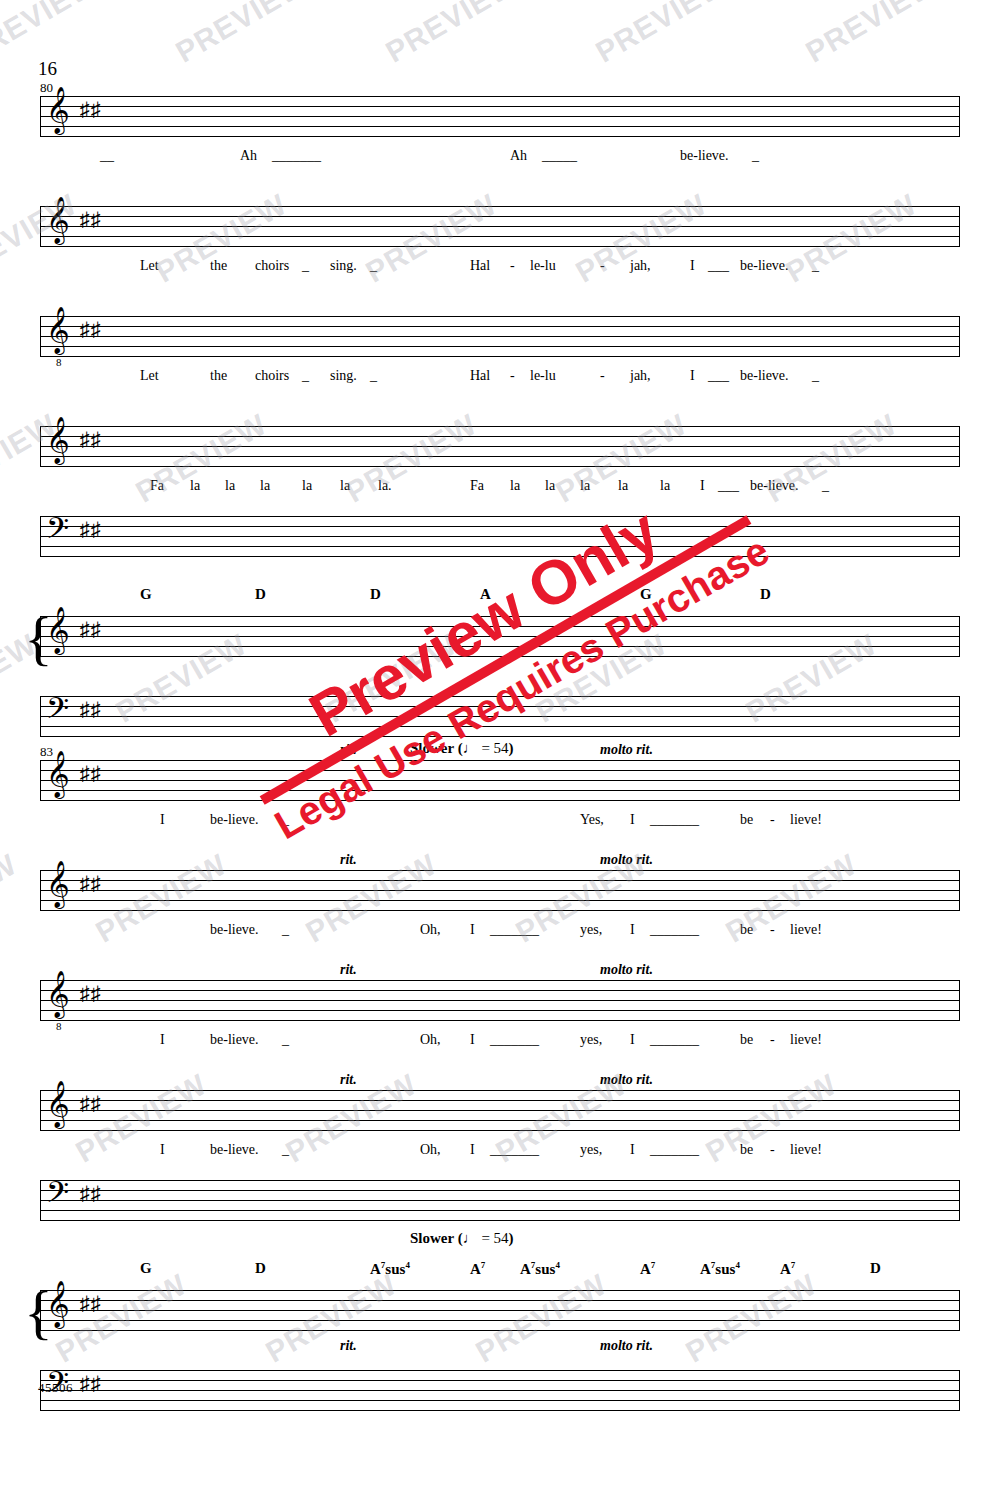16
45506
80
𝄞
♯♯
__ Ah _______ Ah _____ be-lieve. _
𝄞
♯♯
Let the choirs _ sing. _ Hal - le-lu - jah, I ___ be-lieve. _
𝄞
8
♯♯
Let the choirs _ sing. _ Hal - le-lu - jah, I ___ be-lieve. _
𝄞
♯♯
Fa la la la la la la. Fa la la la la la I ___ be-lieve. _
𝄢
♯♯
G D D A G D
𝄞
♯♯
𝄢
♯♯
{
83
𝄞
♯♯
rit.
Slower (♩ = 54)
molto rit.
I be-lieve. _ Yes, I _______ be - lieve!
𝄞
♯♯
rit.
molto rit.
be-lieve. _ Oh, I _______ yes, I _______ be - lieve!
𝄞
8
♯♯
rit.
molto rit.
I be-lieve. _ Oh, I _______ yes, I _______ be - lieve!
𝄞
♯♯
rit.
molto rit.
I be-lieve. _ Oh, I _______ yes, I _______ be - lieve!
𝄢
♯♯
Slower (♩ = 54)
G D A7sus4 A7 A7sus4 A7 A7sus4 A7 D
𝄞
♯♯
rit.
molto rit.
𝄢
♯♯
{
PREVIEW
PREVIEW
PREVIEW
PREVIEW
PREVIEW
PREVIEW
PREVIEW
PREVIEW
PREVIEW
PREVIEW
PREVIEW
PREVIEW
PREVIEW
PREVIEW
PREVIEW
PREVIEW
PREVIEW
PREVIEW
PREVIEW
PREVIEW
PREVIEW
PREVIEW
PREVIEW
PREVIEW
PREVIEW
PREVIEW
PREVIEW
PREVIEW
PREVIEW
PREVIEW
PREVIEW
PREVIEW
PREVIEW
PREVIEW
PREVIEW
Preview Only Legal Use Requires Purchase